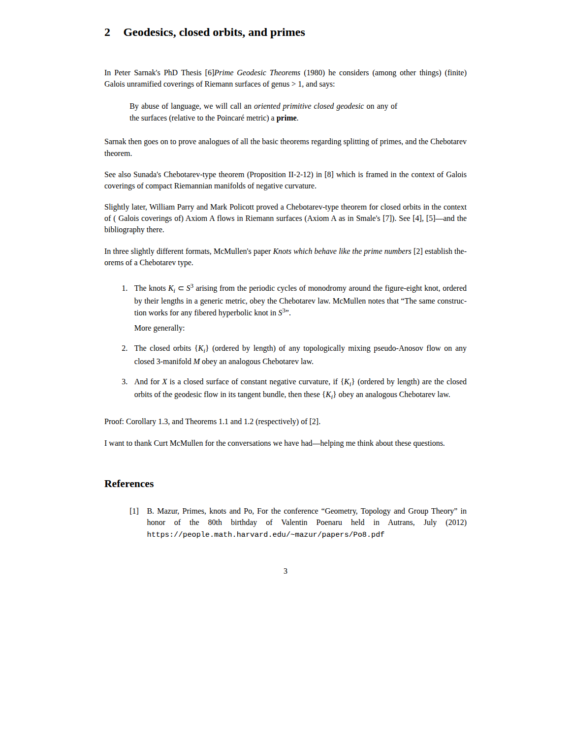2 Geodesics, closed orbits, and primes
In Peter Sarnak's PhD Thesis [6]Prime Geodesic Theorems (1980) he considers (among other things) (finite) Galois unramified coverings of Riemann surfaces of genus > 1, and says:
By abuse of language, we will call an oriented primitive closed geodesic on any of the surfaces (relative to the Poincaré metric) a prime.
Sarnak then goes on to prove analogues of all the basic theorems regarding splitting of primes, and the Chebotarev theorem.
See also Sunada's Chebotarev-type theorem (Proposition II-2-12) in [8] which is framed in the context of Galois coverings of compact Riemannian manifolds of negative curvature.
Slightly later, William Parry and Mark Policott proved a Chebotarev-type theorem for closed orbits in the context of ( Galois coverings of) Axiom A flows in Riemann surfaces (Axiom A as in Smale's [7]). See [4], [5]—and the bibliography there.
In three slightly different formats, McMullen's paper Knots which behave like the prime numbers [2] establish theorems of a Chebotarev type.
The knots Ki ⊂ S3 arising from the periodic cycles of monodromy around the figure-eight knot, ordered by their lengths in a generic metric, obey the Chebotarev law. McMullen notes that “The same construction works for any fibered hyperbolic knot in S3”.
More generally:
The closed orbits {Ki} (ordered by length) of any topologically mixing pseudo-Anosov flow on any closed 3-manifold M obey an analogous Chebotarev law.
And for X is a closed surface of constant negative curvature, if {Ki} (ordered by length) are the closed orbits of the geodesic flow in its tangent bundle, then these {Ki} obey an analogous Chebotarev law.
Proof: Corollary 1.3, and Theorems 1.1 and 1.2 (respectively) of [2].
I want to thank Curt McMullen for the conversations we have had—helping me think about these questions.
References
[1] B. Mazur, Primes, knots and Po, For the conference “Geometry, Topology and Group Theory” in honor of the 80th birthday of Valentin Poenaru held in Autrans, July (2012) https://people.math.harvard.edu/~mazur/papers/Po8.pdf
3